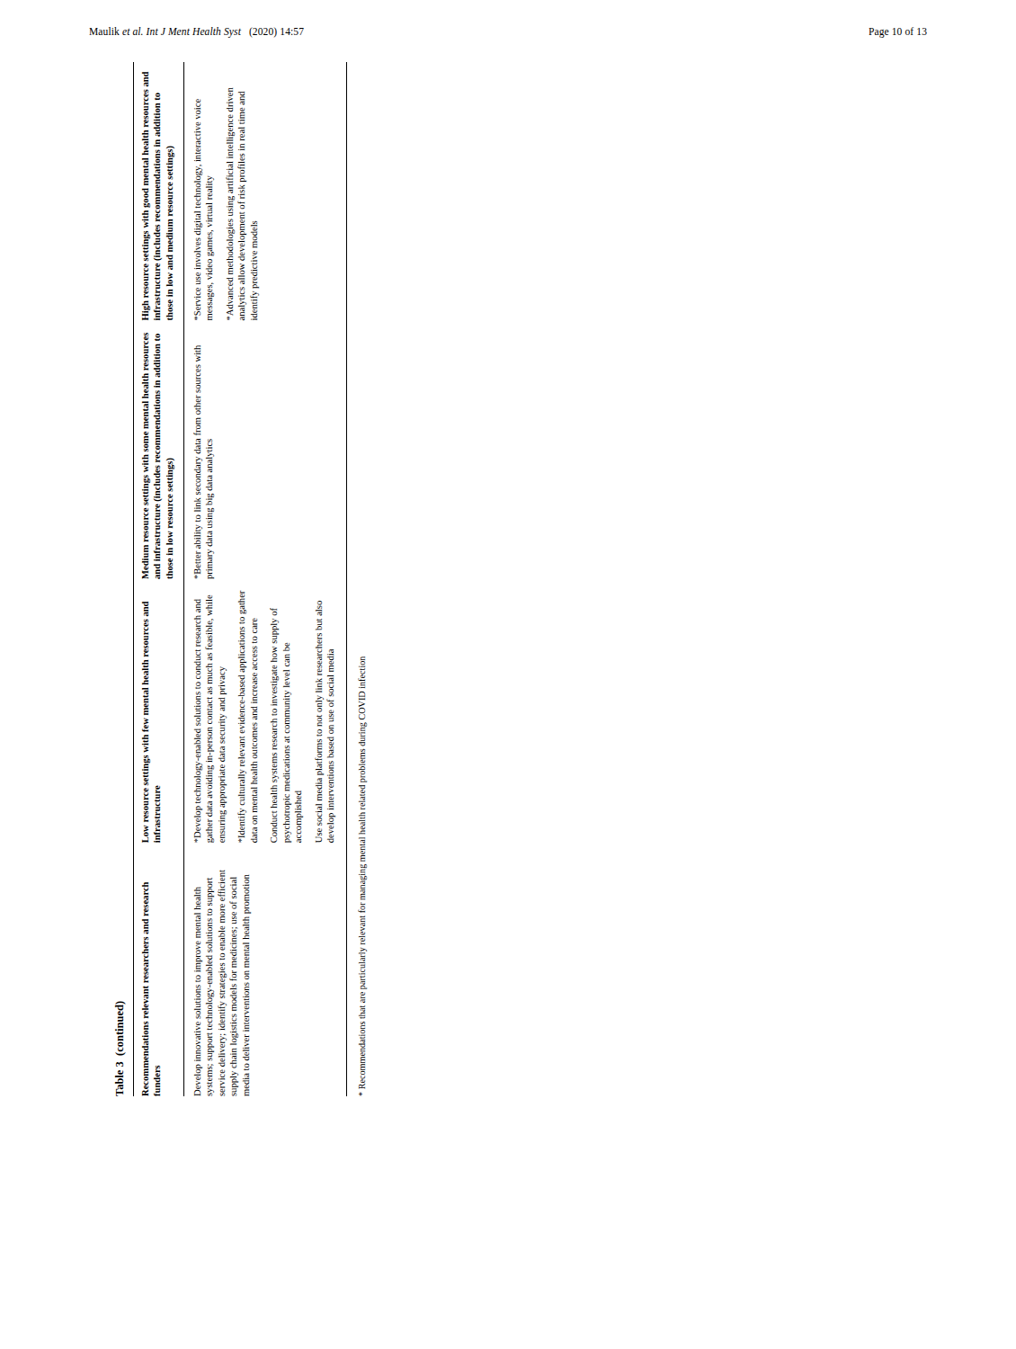Maulik et al. Int J Ment Health Syst (2020) 14:57
Page 10 of 13
Table 3 (continued)
| Recommendations relevant researchers and research funders | Low resource settings with few mental health resources and infrastructure | Medium resource settings with some mental health resources and infrastructure (includes recommendations in addition to those in low resource settings) | High resource settings with good mental health resources and infrastructure (includes recommendations in addition to those in low and medium resource settings) |
| --- | --- | --- | --- |
| Develop innovative solutions to improve mental health systems; support technology-enabled solutions to support service delivery; identify strategies to enable more efficient supply chain logistics models for medicines; use of social media to deliver interventions on mental health promotion | *Develop technology-enabled solutions to conduct research and gather data avoiding in-person contact as much as feasible, while ensuring appropriate data security and privacy *Identify culturally relevant evidence-based applications to gather data on mental health outcomes and increase access to care Conduct health systems research to investigate how supply of psychotropic medications at community level can be accomplished Use social media platforms to not only link researchers but also develop interventions based on use of social media | *Better ability to link secondary data from other sources with primary data using big data analytics | *Service use involves digital technology, interactive voice messages, video games, virtual reality *Advanced methodologies using artificial intelligence driven analytics allow development of risk profiles in real time and identify predictive models |
* Recommendations that are particularly relevant for managing mental health related problems during COVID infection